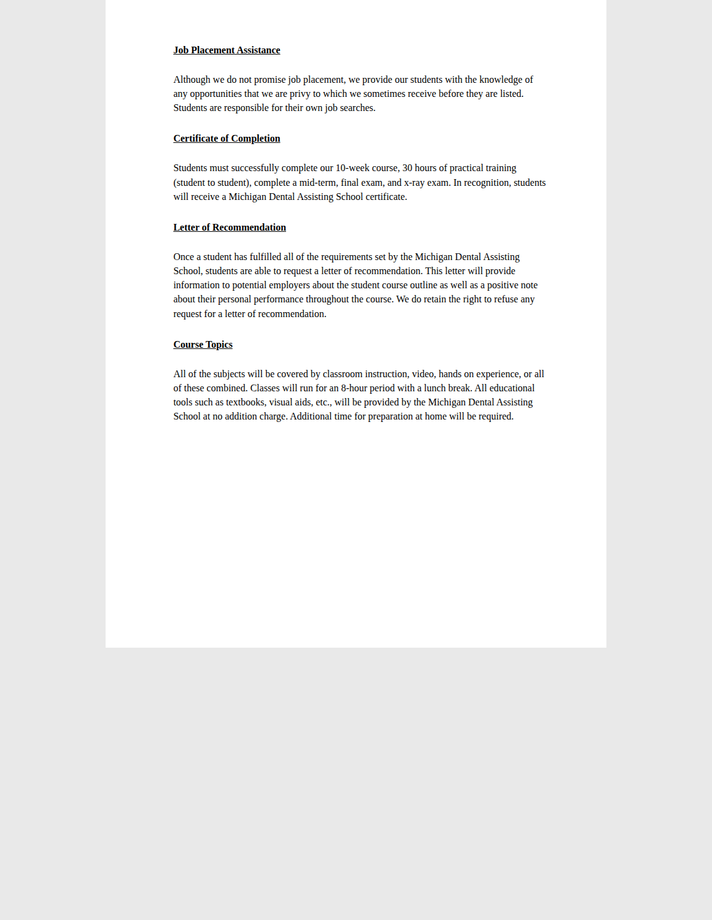Job Placement Assistance
Although we do not promise job placement, we provide our students with the knowledge of any opportunities that we are privy to which we sometimes receive before they are listed. Students are responsible for their own job searches.
Certificate of Completion
Students must successfully complete our 10-week course, 30 hours of practical training (student to student), complete a mid-term, final exam, and x-ray exam. In recognition, students will receive a Michigan Dental Assisting School certificate.
Letter of Recommendation
Once a student has fulfilled all of the requirements set by the Michigan Dental Assisting School, students are able to request a letter of recommendation. This letter will provide information to potential employers about the student course outline as well as a positive note about their personal performance throughout the course. We do retain the right to refuse any request for a letter of recommendation.
Course Topics
All of the subjects will be covered by classroom instruction, video, hands on experience, or all of these combined. Classes will run for an 8-hour period with a lunch break. All educational tools such as textbooks, visual aids, etc., will be provided by the Michigan Dental Assisting School at no addition charge. Additional time for preparation at home will be required.